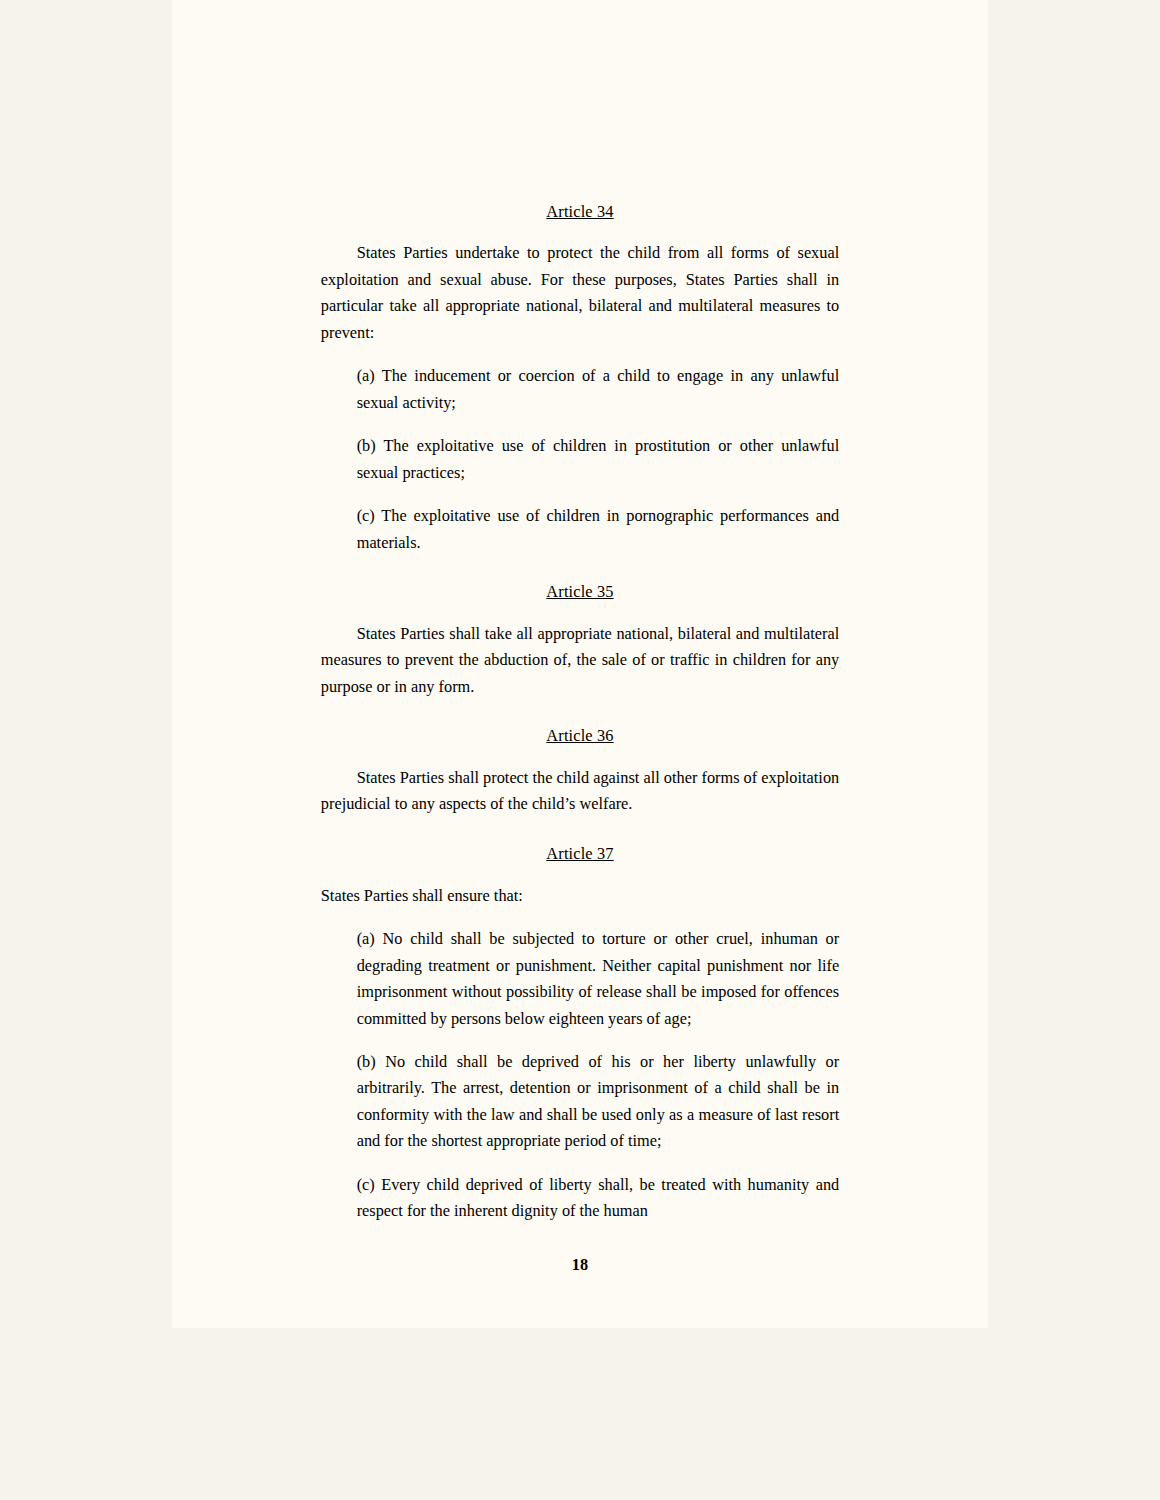Article 34
States Parties undertake to protect the child from all forms of sexual exploitation and sexual abuse. For these purposes, States Parties shall in particular take all appropriate national, bilateral and multilateral measures to prevent:
(a) The inducement or coercion of a child to engage in any unlawful sexual activity;
(b) The exploitative use of children in prostitution or other unlawful sexual practices;
(c) The exploitative use of children in pornographic performances and materials.
Article 35
States Parties shall take all appropriate national, bilateral and multilateral measures to prevent the abduction of, the sale of or traffic in children for any purpose or in any form.
Article 36
States Parties shall protect the child against all other forms of exploitation prejudicial to any aspects of the child’s welfare.
Article 37
States Parties shall ensure that:
(a) No child shall be subjected to torture or other cruel, inhuman or degrading treatment or punishment. Neither capital punishment nor life imprisonment without possibility of release shall be imposed for offences committed by persons below eighteen years of age;
(b) No child shall be deprived of his or her liberty unlawfully or arbitrarily. The arrest, detention or imprisonment of a child shall be in conformity with the law and shall be used only as a measure of last resort and for the shortest appropriate period of time;
(c) Every child deprived of liberty shall, be treated with humanity and respect for the inherent dignity of the human
18